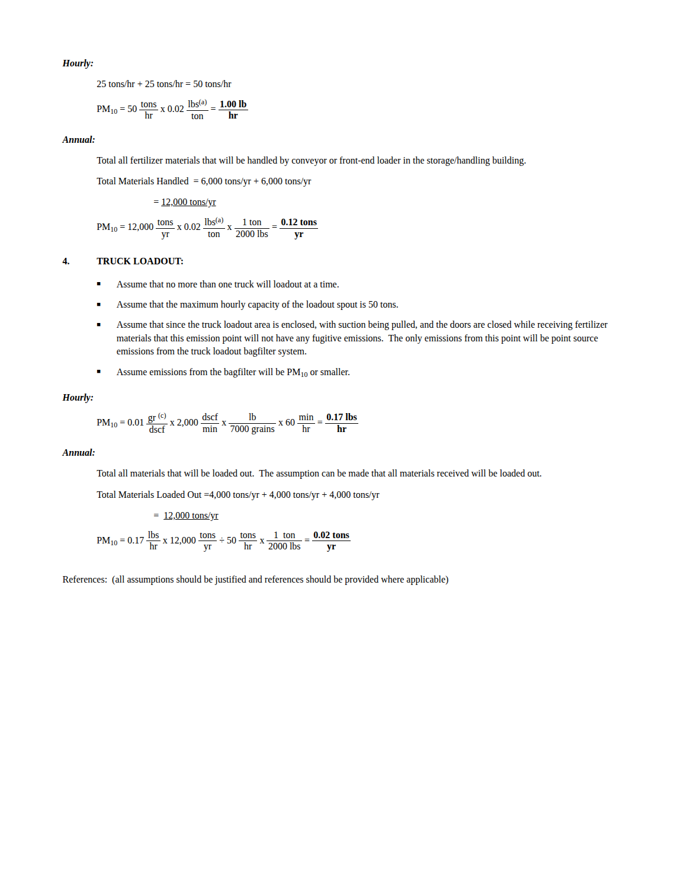Hourly:
25 tons/hr + 25 tons/hr = 50 tons/hr
PM10 = 50 tons hr x 0.02 lbs(a) ton = 1.00 lb hr
Annual:
Total all fertilizer materials that will be handled by conveyor or front-end loader in the storage/handling building.
Total Materials Handled = 6,000 tons/yr + 6,000 tons/yr
= 12,000 tons/yr
PM10 = 12,000 tons yr x 0.02 lbs(a) ton x 1 ton 2000 lbs = 0.12 tons yr
4. TRUCK LOADOUT:
Assume that no more than one truck will loadout at a time.
Assume that the maximum hourly capacity of the loadout spout is 50 tons.
Assume that since the truck loadout area is enclosed, with suction being pulled, and the doors are closed while receiving fertilizer materials that this emission point will not have any fugitive emissions. The only emissions from this point will be point source emissions from the truck loadout bagfilter system.
Assume emissions from the bagfilter will be PM10 or smaller.
Hourly:
PM10 = 0.01 gr (c) dscf x 2,000 dscf min x lb 7000 grains x 60 min hr = 0.17 lbs hr
Annual:
Total all materials that will be loaded out. The assumption can be made that all materials received will be loaded out.
Total Materials Loaded Out =4,000 tons/yr + 4,000 tons/yr + 4,000 tons/yr
= 12,000 tons/yr
PM10 = 0.17 lbs hr x 12,000 tons yr ÷ 50 tons hr x 1 ton 2000 lbs = 0.02 tons yr
References: (all assumptions should be justified and references should be provided where applicable)